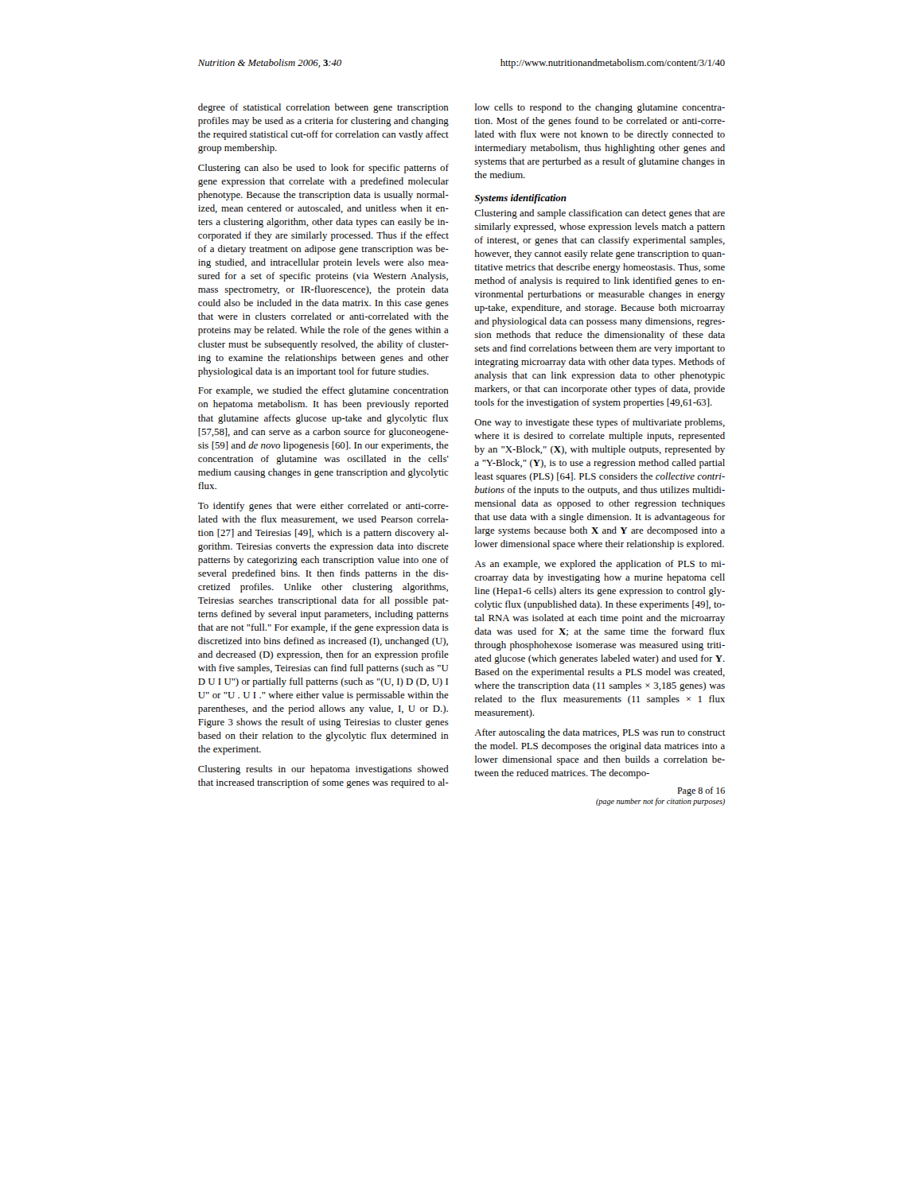Nutrition & Metabolism 2006, 3:40
http://www.nutritionandmetabolism.com/content/3/1/40
degree of statistical correlation between gene transcription profiles may be used as a criteria for clustering and changing the required statistical cut-off for correlation can vastly affect group membership.
Clustering can also be used to look for specific patterns of gene expression that correlate with a predefined molecular phenotype. Because the transcription data is usually normalized, mean centered or autoscaled, and unitless when it enters a clustering algorithm, other data types can easily be incorporated if they are similarly processed. Thus if the effect of a dietary treatment on adipose gene transcription was being studied, and intracellular protein levels were also measured for a set of specific proteins (via Western Analysis, mass spectrometry, or IR-fluorescence), the protein data could also be included in the data matrix. In this case genes that were in clusters correlated or anti-correlated with the proteins may be related. While the role of the genes within a cluster must be subsequently resolved, the ability of clustering to examine the relationships between genes and other physiological data is an important tool for future studies.
For example, we studied the effect glutamine concentration on hepatoma metabolism. It has been previously reported that glutamine affects glucose up-take and glycolytic flux [57,58], and can serve as a carbon source for gluconeogenesis [59] and de novo lipogenesis [60]. In our experiments, the concentration of glutamine was oscillated in the cells' medium causing changes in gene transcription and glycolytic flux.
To identify genes that were either correlated or anti-correlated with the flux measurement, we used Pearson correlation [27] and Teiresias [49], which is a pattern discovery algorithm. Teiresias converts the expression data into discrete patterns by categorizing each transcription value into one of several predefined bins. It then finds patterns in the discretized profiles. Unlike other clustering algorithms, Teiresias searches transcriptional data for all possible patterns defined by several input parameters, including patterns that are not "full." For example, if the gene expression data is discretized into bins defined as increased (I), unchanged (U), and decreased (D) expression, then for an expression profile with five samples, Teiresias can find full patterns (such as "U D U I U") or partially full patterns (such as "(U, I) D (D, U) I U" or "U . U I ." where either value is permissable within the parentheses, and the period allows any value, I, U or D.). Figure 3 shows the result of using Teiresias to cluster genes based on their relation to the glycolytic flux determined in the experiment.
Clustering results in our hepatoma investigations showed that increased transcription of some genes was required to allow cells to respond to the changing glutamine concentration. Most of the genes found to be correlated or anti-correlated with flux were not known to be directly connected to intermediary metabolism, thus highlighting other genes and systems that are perturbed as a result of glutamine changes in the medium.
Systems identification
Clustering and sample classification can detect genes that are similarly expressed, whose expression levels match a pattern of interest, or genes that can classify experimental samples, however, they cannot easily relate gene transcription to quantitative metrics that describe energy homeostasis. Thus, some method of analysis is required to link identified genes to environmental perturbations or measurable changes in energy up-take, expenditure, and storage. Because both microarray and physiological data can possess many dimensions, regression methods that reduce the dimensionality of these data sets and find correlations between them are very important to integrating microarray data with other data types. Methods of analysis that can link expression data to other phenotypic markers, or that can incorporate other types of data, provide tools for the investigation of system properties [49,61-63].
One way to investigate these types of multivariate problems, where it is desired to correlate multiple inputs, represented by an "X-Block," (X), with multiple outputs, represented by a "Y-Block," (Y), is to use a regression method called partial least squares (PLS) [64]. PLS considers the collective contributions of the inputs to the outputs, and thus utilizes multidimensional data as opposed to other regression techniques that use data with a single dimension. It is advantageous for large systems because both X and Y are decomposed into a lower dimensional space where their relationship is explored.
As an example, we explored the application of PLS to microarray data by investigating how a murine hepatoma cell line (Hepa1-6 cells) alters its gene expression to control glycolytic flux (unpublished data). In these experiments [49], total RNA was isolated at each time point and the microarray data was used for X; at the same time the forward flux through phosphohexose isomerase was measured using tritiated glucose (which generates labeled water) and used for Y. Based on the experimental results a PLS model was created, where the transcription data (11 samples × 3,185 genes) was related to the flux measurements (11 samples × 1 flux measurement).
After autoscaling the data matrices, PLS was run to construct the model. PLS decomposes the original data matrices into a lower dimensional space and then builds a correlation between the reduced matrices. The decompo-
Page 8 of 16
(page number not for citation purposes)